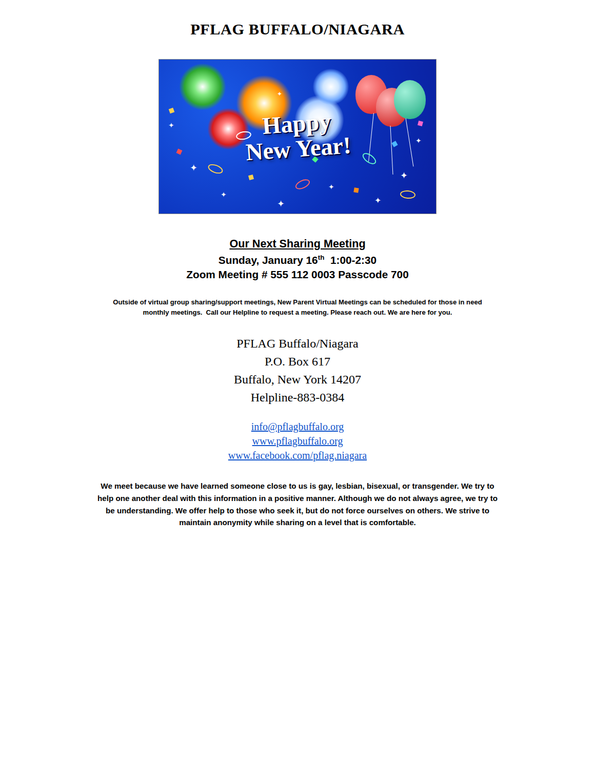PFLAG BUFFALO/NIAGARA
✦ ✦ ✦ ✦ ✦ ✦ ✦ ✦ ✦
Happy
New Year!
Our Next Sharing Meeting
Sunday, January 16th 1:00-2:30
Zoom Meeting # 555 112 0003 Passcode 700
Outside of virtual group sharing/support meetings, New Parent Virtual Meetings can be scheduled for those in need monthly meetings. Call our Helpline to request a meeting. Please reach out. We are here for you.
PFLAG Buffalo/Niagara
P.O. Box 617
Buffalo, New York 14207
Helpline-883-0384
info@pflagbuffalo.org
www.pflagbuffalo.org
www.facebook.com/pflag.niagara
We meet because we have learned someone close to us is gay, lesbian, bisexual, or transgender. We try to help one another deal with this information in a positive manner. Although we do not always agree, we try to be understanding. We offer help to those who seek it, but do not force ourselves on others. We strive to maintain anonymity while sharing on a level that is comfortable.